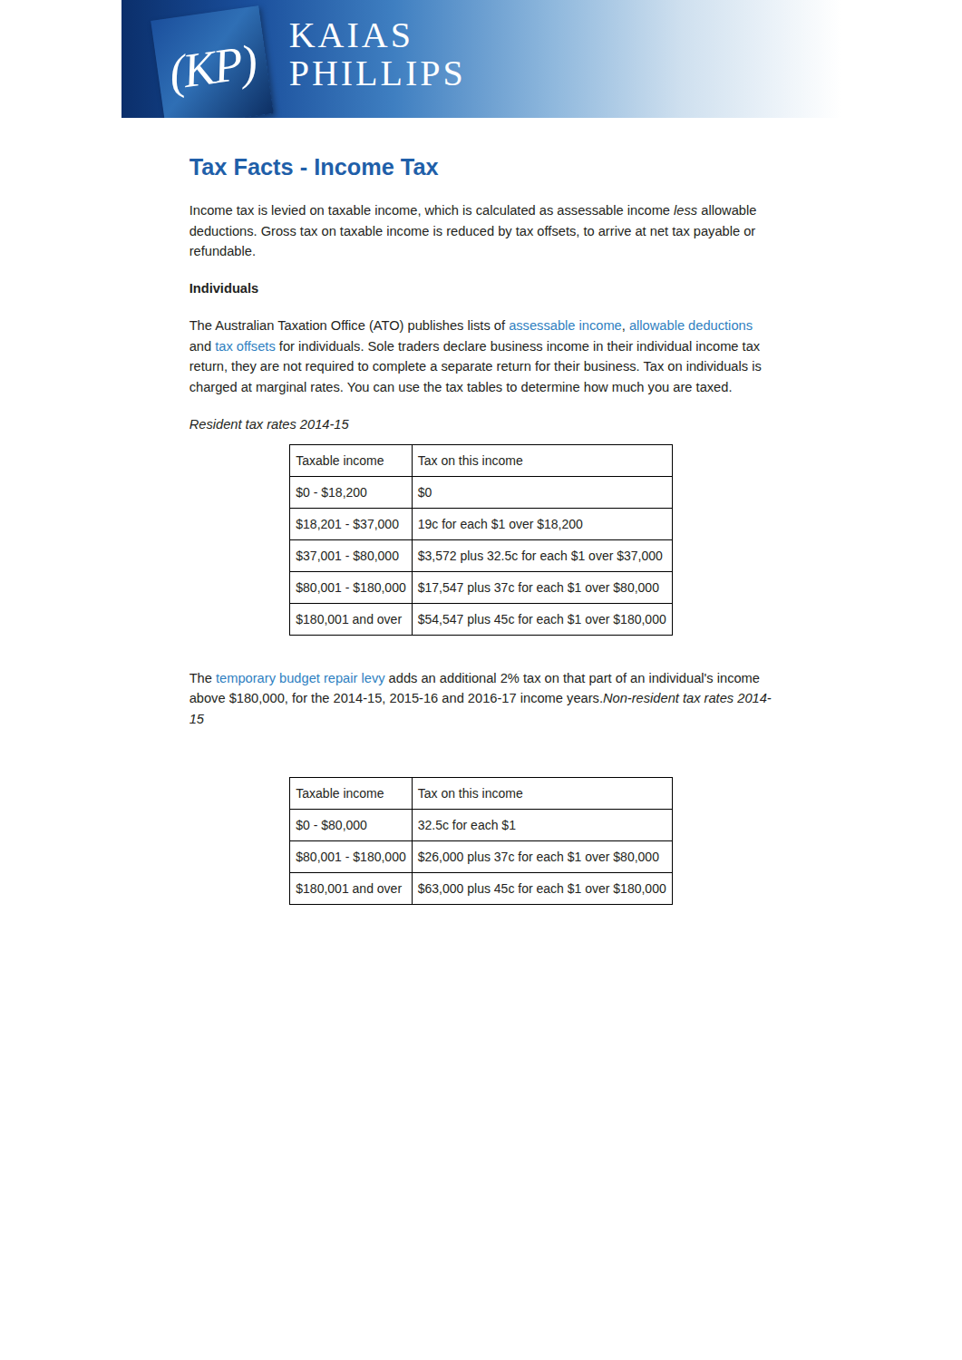(KP)
KAIAS PHILLIPS
Tax Facts - Income Tax
Income tax is levied on taxable income, which is calculated as assessable income less allowable deductions. Gross tax on taxable income is reduced by tax offsets, to arrive at net tax payable or refundable.
Individuals
The Australian Taxation Office (ATO) publishes lists of assessable income, allowable deductions and tax offsets for individuals. Sole traders declare business income in their individual income tax return, they are not required to complete a separate return for their business. Tax on individuals is charged at marginal rates. You can use the tax tables to determine how much you are taxed.
Resident tax rates 2014-15
| Taxable income | Tax on this income |
| $0 - $18,200 | $0 |
| $18,201 - $37,000 | 19c for each $1 over $18,200 |
| $37,001 - $80,000 | $3,572 plus 32.5c for each $1 over $37,000 |
| $80,001 - $180,000 | $17,547 plus 37c for each $1 over $80,000 |
| $180,001 and over | $54,547 plus 45c for each $1 over $180,000 |
The temporary budget repair levy adds an additional 2% tax on that part of an individual's income above $180,000, for the 2014-15, 2015-16 and 2016-17 income years.Non-resident tax rates 2014-15
| Taxable income | Tax on this income |
| $0 - $80,000 | 32.5c for each $1 |
| $80,001 - $180,000 | $26,000 plus 37c for each $1 over $80,000 |
| $180,001 and over | $63,000 plus 45c for each $1 over $180,000 |